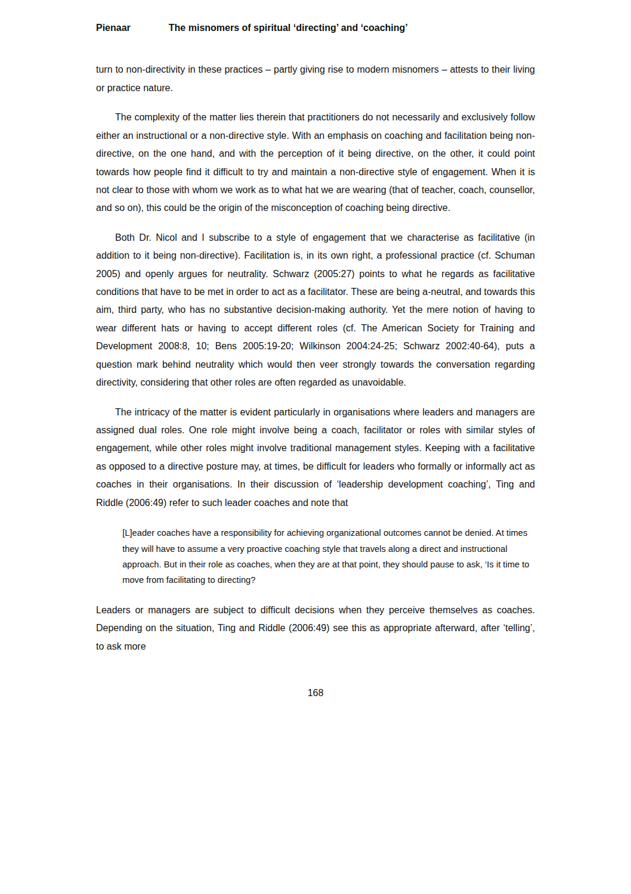Pienaar The misnomers of spiritual ‘directing’ and ‘coaching’
turn to non-directivity in these practices – partly giving rise to modern misnomers – attests to their living or practice nature.
The complexity of the matter lies therein that practitioners do not necessarily and exclusively follow either an instructional or a non-directive style. With an emphasis on coaching and facilitation being non-directive, on the one hand, and with the perception of it being directive, on the other, it could point towards how people find it difficult to try and maintain a non-directive style of engagement. When it is not clear to those with whom we work as to what hat we are wearing (that of teacher, coach, counsellor, and so on), this could be the origin of the misconception of coaching being directive.
Both Dr. Nicol and I subscribe to a style of engagement that we characterise as facilitative (in addition to it being non-directive). Facilitation is, in its own right, a professional practice (cf. Schuman 2005) and openly argues for neutrality. Schwarz (2005:27) points to what he regards as facilitative conditions that have to be met in order to act as a facilitator. These are being a-neutral, and towards this aim, third party, who has no substantive decision-making authority. Yet the mere notion of having to wear different hats or having to accept different roles (cf. The American Society for Training and Development 2008:8, 10; Bens 2005:19-20; Wilkinson 2004:24-25; Schwarz 2002:40-64), puts a question mark behind neutrality which would then veer strongly towards the conversation regarding directivity, considering that other roles are often regarded as unavoidable.
The intricacy of the matter is evident particularly in organisations where leaders and managers are assigned dual roles. One role might involve being a coach, facilitator or roles with similar styles of engagement, while other roles might involve traditional management styles. Keeping with a facilitative as opposed to a directive posture may, at times, be difficult for leaders who formally or informally act as coaches in their organisations. In their discussion of ‘leadership development coaching’, Ting and Riddle (2006:49) refer to such leader coaches and note that
[L]eader coaches have a responsibility for achieving organizational outcomes cannot be denied. At times they will have to assume a very proactive coaching style that travels along a direct and instructional approach. But in their role as coaches, when they are at that point, they should pause to ask, ‘Is it time to move from facilitating to directing?
Leaders or managers are subject to difficult decisions when they perceive themselves as coaches. Depending on the situation, Ting and Riddle (2006:49) see this as appropriate afterward, after ‘telling’, to ask more
168